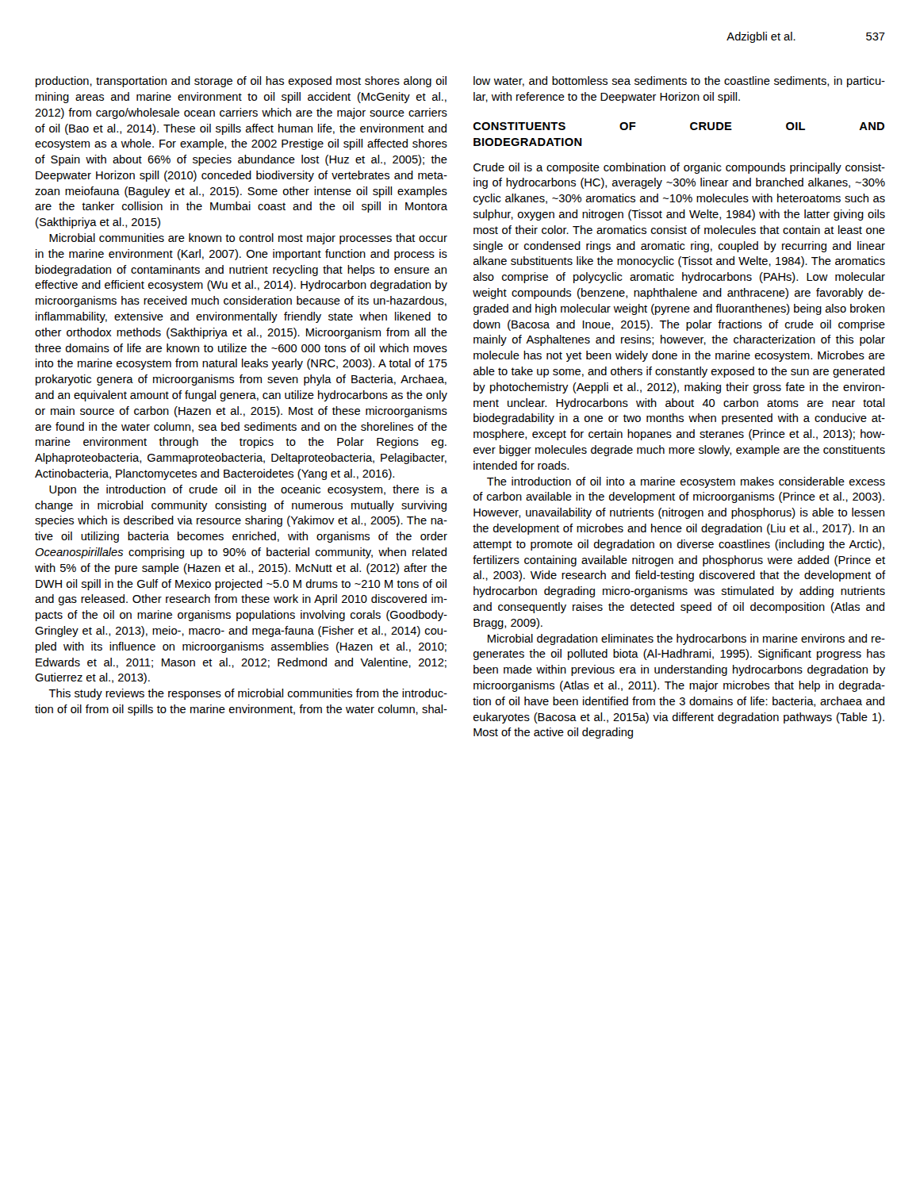Adzigbli et al. 537
production, transportation and storage of oil has exposed most shores along oil mining areas and marine environment to oil spill accident (McGenity et al., 2012) from cargo/wholesale ocean carriers which are the major source carriers of oil (Bao et al., 2014). These oil spills affect human life, the environment and ecosystem as a whole. For example, the 2002 Prestige oil spill affected shores of Spain with about 66% of species abundance lost (Huz et al., 2005); the Deepwater Horizon spill (2010) conceded biodiversity of vertebrates and metazoan meiofauna (Baguley et al., 2015). Some other intense oil spill examples are the tanker collision in the Mumbai coast and the oil spill in Montora (Sakthipriya et al., 2015)
Microbial communities are known to control most major processes that occur in the marine environment (Karl, 2007). One important function and process is biodegradation of contaminants and nutrient recycling that helps to ensure an effective and efficient ecosystem (Wu et al., 2014). Hydrocarbon degradation by microorganisms has received much consideration because of its un-hazardous, inflammability, extensive and environmentally friendly state when likened to other orthodox methods (Sakthipriya et al., 2015). Microorganism from all the three domains of life are known to utilize the ~600 000 tons of oil which moves into the marine ecosystem from natural leaks yearly (NRC, 2003). A total of 175 prokaryotic genera of microorganisms from seven phyla of Bacteria, Archaea, and an equivalent amount of fungal genera, can utilize hydrocarbons as the only or main source of carbon (Hazen et al., 2015). Most of these microorganisms are found in the water column, sea bed sediments and on the shorelines of the marine environment through the tropics to the Polar Regions eg. Alphaproteobacteria, Gammaproteobacteria, Deltaproteobacteria, Pelagibacter, Actinobacteria, Planctomycetes and Bacteroidetes (Yang et al., 2016).
Upon the introduction of crude oil in the oceanic ecosystem, there is a change in microbial community consisting of numerous mutually surviving species which is described via resource sharing (Yakimov et al., 2005). The native oil utilizing bacteria becomes enriched, with organisms of the order Oceanospirillales comprising up to 90% of bacterial community, when related with 5% of the pure sample (Hazen et al., 2015). McNutt et al. (2012) after the DWH oil spill in the Gulf of Mexico projected ~5.0 M drums to ~210 M tons of oil and gas released. Other research from these work in April 2010 discovered impacts of the oil on marine organisms populations involving corals (Goodbody-Gringley et al., 2013), meio-, macro- and mega-fauna (Fisher et al., 2014) coupled with its influence on microorganisms assemblies (Hazen et al., 2010; Edwards et al., 2011; Mason et al., 2012; Redmond and Valentine, 2012; Gutierrez et al., 2013).
This study reviews the responses of microbial communities from the introduction of oil from oil spills to the marine environment, from the water column, shallow water, and bottomless sea sediments to the coastline sediments, in particular, with reference to the Deepwater Horizon oil spill.
CONSTITUENTS OF CRUDE OIL ANDBIODEGRADATION
Crude oil is a composite combination of organic compounds principally consisting of hydrocarbons (HC), averagely ~30% linear and branched alkanes, ~30% cyclic alkanes, ~30% aromatics and ~10% molecules with heteroatoms such as sulphur, oxygen and nitrogen (Tissot and Welte, 1984) with the latter giving oils most of their color. The aromatics consist of molecules that contain at least one single or condensed rings and aromatic ring, coupled by recurring and linear alkane substituents like the monocyclic (Tissot and Welte, 1984). The aromatics also comprise of polycyclic aromatic hydrocarbons (PAHs). Low molecular weight compounds (benzene, naphthalene and anthracene) are favorably degraded and high molecular weight (pyrene and fluoranthenes) being also broken down (Bacosa and Inoue, 2015). The polar fractions of crude oil comprise mainly of Asphaltenes and resins; however, the characterization of this polar molecule has not yet been widely done in the marine ecosystem. Microbes are able to take up some, and others if constantly exposed to the sun are generated by photochemistry (Aeppli et al., 2012), making their gross fate in the environment unclear. Hydrocarbons with about 40 carbon atoms are near total biodegradability in a one or two months when presented with a conducive atmosphere, except for certain hopanes and steranes (Prince et al., 2013); however bigger molecules degrade much more slowly, example are the constituents intended for roads.
The introduction of oil into a marine ecosystem makes considerable excess of carbon available in the development of microorganisms (Prince et al., 2003). However, unavailability of nutrients (nitrogen and phosphorus) is able to lessen the development of microbes and hence oil degradation (Liu et al., 2017). In an attempt to promote oil degradation on diverse coastlines (including the Arctic), fertilizers containing available nitrogen and phosphorus were added (Prince et al., 2003). Wide research and field-testing discovered that the development of hydrocarbon degrading micro-organisms was stimulated by adding nutrients and consequently raises the detected speed of oil decomposition (Atlas and Bragg, 2009).
Microbial degradation eliminates the hydrocarbons in marine environs and regenerates the oil polluted biota (Al-Hadhrami, 1995). Significant progress has been made within previous era in understanding hydrocarbons degradation by microorganisms (Atlas et al., 2011). The major microbes that help in degradation of oil have been identified from the 3 domains of life: bacteria, archaea and eukaryotes (Bacosa et al., 2015a) via different degradation pathways (Table 1). Most of the active oil degrading